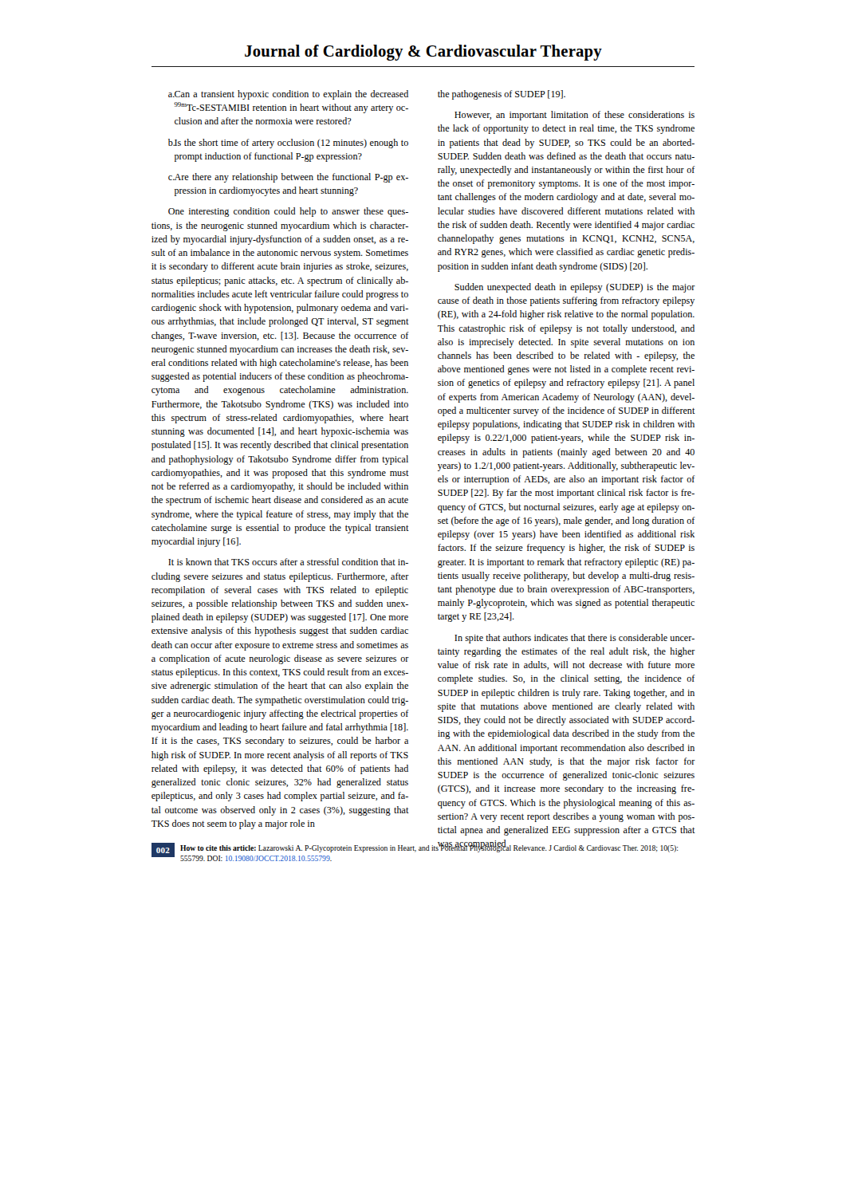Journal of Cardiology & Cardiovascular Therapy
a.
Can a transient hypoxic condition to explain the decreased 99mTc-SESTAMIBI retention in heart without any artery occlusion and after the normoxia were restored?
b.
Is the short time of artery occlusion (12 minutes) enough to prompt induction of functional P-gp expression?
c.
Are there any relationship between the functional P-gp expression in cardiomyocytes and heart stunning?
One interesting condition could help to answer these questions, is the neurogenic stunned myocardium which is characterized by myocardial injury-dysfunction of a sudden onset, as a result of an imbalance in the autonomic nervous system. Sometimes it is secondary to different acute brain injuries as stroke, seizures, status epilepticus; panic attacks, etc. A spectrum of clinically abnormalities includes acute left ventricular failure could progress to cardiogenic shock with hypotension, pulmonary oedema and various arrhythmias, that include prolonged QT interval, ST segment changes, T-wave inversion, etc. [13]. Because the occurrence of neurogenic stunned myocardium can increases the death risk, several conditions related with high catecholamine's release, has been suggested as potential inducers of these condition as pheochromacytoma and exogenous catecholamine administration. Furthermore, the Takotsubo Syndrome (TKS) was included into this spectrum of stress-related cardiomyopathies, where heart stunning was documented [14], and heart hypoxic-ischemia was postulated [15]. It was recently described that clinical presentation and pathophysiology of Takotsubo Syndrome differ from typical cardiomyopathies, and it was proposed that this syndrome must not be referred as a cardiomyopathy, it should be included within the spectrum of ischemic heart disease and considered as an acute syndrome, where the typical feature of stress, may imply that the catecholamine surge is essential to produce the typical transient myocardial injury [16].
It is known that TKS occurs after a stressful condition that including severe seizures and status epilepticus. Furthermore, after recompilation of several cases with TKS related to epileptic seizures, a possible relationship between TKS and sudden unexplained death in epilepsy (SUDEP) was suggested [17]. One more extensive analysis of this hypothesis suggest that sudden cardiac death can occur after exposure to extreme stress and sometimes as a complication of acute neurologic disease as severe seizures or status epilepticus. In this context, TKS could result from an excessive adrenergic stimulation of the heart that can also explain the sudden cardiac death. The sympathetic overstimulation could trigger a neurocardiogenic injury affecting the electrical properties of myocardium and leading to heart failure and fatal arrhythmia [18]. If it is the cases, TKS secondary to seizures, could be harbor a high risk of SUDEP. In more recent analysis of all reports of TKS related with epilepsy, it was detected that 60% of patients had generalized tonic clonic seizures, 32% had generalized status epilepticus, and only 3 cases had complex partial seizure, and fatal outcome was observed only in 2 cases (3%), suggesting that TKS does not seem to play a major role in
the pathogenesis of SUDEP [19].
However, an important limitation of these considerations is the lack of opportunity to detect in real time, the TKS syndrome in patients that dead by SUDEP, so TKS could be an aborted-SUDEP. Sudden death was defined as the death that occurs naturally, unexpectedly and instantaneously or within the first hour of the onset of premonitory symptoms. It is one of the most important challenges of the modern cardiology and at date, several molecular studies have discovered different mutations related with the risk of sudden death. Recently were identified 4 major cardiac channelopathy genes mutations in KCNQ1, KCNH2, SCN5A, and RYR2 genes, which were classified as cardiac genetic predisposition in sudden infant death syndrome (SIDS) [20].
Sudden unexpected death in epilepsy (SUDEP) is the major cause of death in those patients suffering from refractory epilepsy (RE), with a 24-fold higher risk relative to the normal population. This catastrophic risk of epilepsy is not totally understood, and also is imprecisely detected. In spite several mutations on ion channels has been described to be related with - epilepsy, the above mentioned genes were not listed in a complete recent revision of genetics of epilepsy and refractory epilepsy [21]. A panel of experts from American Academy of Neurology (AAN), developed a multicenter survey of the incidence of SUDEP in different epilepsy populations, indicating that SUDEP risk in children with epilepsy is 0.22/1,000 patient-years, while the SUDEP risk increases in adults in patients (mainly aged between 20 and 40 years) to 1.2/1,000 patient-years. Additionally, subtherapeutic levels or interruption of AEDs, are also an important risk factor of SUDEP [22]. By far the most important clinical risk factor is frequency of GTCS, but nocturnal seizures, early age at epilepsy onset (before the age of 16 years), male gender, and long duration of epilepsy (over 15 years) have been identified as additional risk factors. If the seizure frequency is higher, the risk of SUDEP is greater. It is important to remark that refractory epileptic (RE) patients usually receive politherapy, but develop a multi-drug resistant phenotype due to brain overexpression of ABC-transporters, mainly P-glycoprotein, which was signed as potential therapeutic target y RE [23,24].
In spite that authors indicates that there is considerable uncertainty regarding the estimates of the real adult risk, the higher value of risk rate in adults, will not decrease with future more complete studies. So, in the clinical setting, the incidence of SUDEP in epileptic children is truly rare. Taking together, and in spite that mutations above mentioned are clearly related with SIDS, they could not be directly associated with SUDEP according with the epidemiological data described in the study from the AAN. An additional important recommendation also described in this mentioned AAN study, is that the major risk factor for SUDEP is the occurrence of generalized tonic-clonic seizures (GTCS), and it increase more secondary to the increasing frequency of GTCS. Which is the physiological meaning of this assertion? A very recent report describes a young woman with postictal apnea and generalized EEG suppression after a GTCS that was accompanied
002
How to cite this article: Lazarowski A. P-Glycoprotein Expression in Heart, and its Potential Physiological Relevance. J Cardiol & Cardiovasc Ther. 2018; 10(5): 555799. DOI: 10.19080/JOCCT.2018.10.555799.